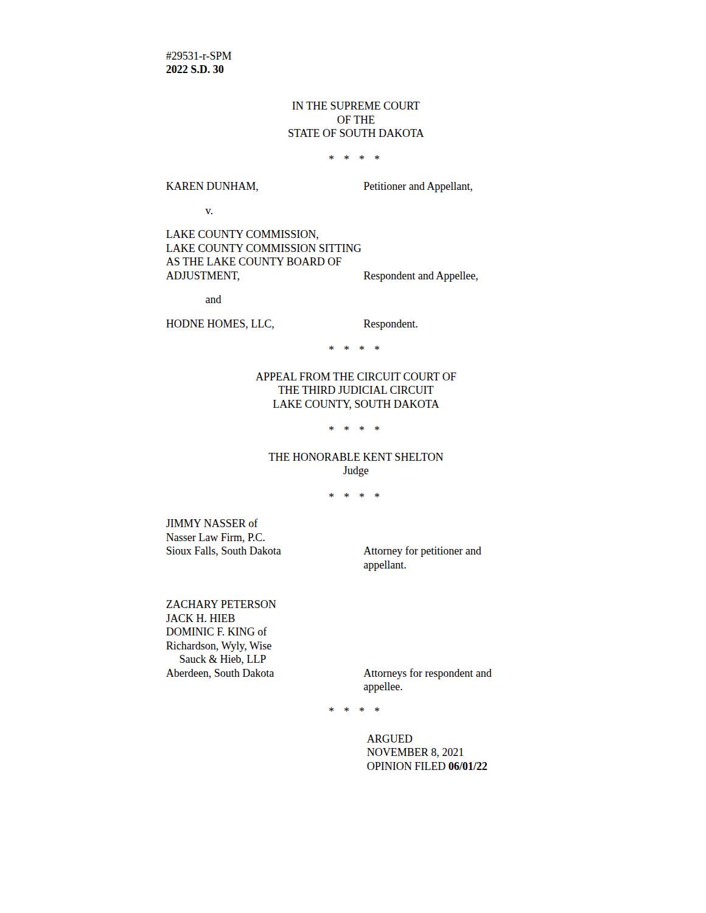#29531-r-SPM
2022 S.D. 30
IN THE SUPREME COURT
OF THE
STATE OF SOUTH DAKOTA
* * * *
| KAREN DUNHAM, | Petitioner and Appellant, |
| v. | |
| LAKE COUNTY COMMISSION, LAKE COUNTY COMMISSION SITTING AS THE LAKE COUNTY BOARD OF ADJUSTMENT, | Respondent and Appellee, |
| and | |
| HODNE HOMES, LLC, | Respondent. |
* * * *
APPEAL FROM THE CIRCUIT COURT OF
THE THIRD JUDICIAL CIRCUIT
LAKE COUNTY, SOUTH DAKOTA
* * * *
THE HONORABLE KENT SHELTON
Judge
* * * *
| JIMMY NASSER of Nasser Law Firm, P.C. Sioux Falls, South Dakota | Attorney for petitioner and appellant. |
| ZACHARY PETERSON JACK H. HIEB DOMINIC F. KING of Richardson, Wyly, Wise Sauck & Hieb, LLP Aberdeen, South Dakota | Attorneys for respondent and appellee. |
* * * *
ARGUED
NOVEMBER 8, 2021
OPINION FILED 06/01/22